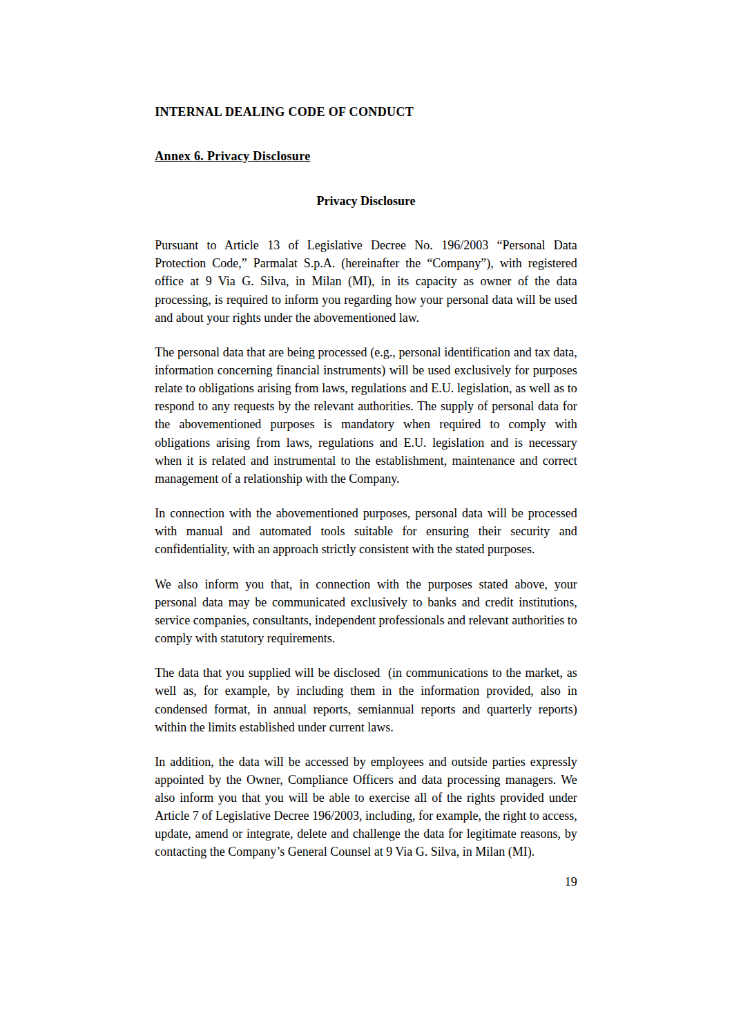INTERNAL DEALING CODE OF CONDUCT
Annex 6. Privacy Disclosure
Privacy Disclosure
Pursuant to Article 13 of Legislative Decree No. 196/2003 “Personal Data Protection Code,” Parmalat S.p.A. (hereinafter the “Company”), with registered office at 9 Via G. Silva, in Milan (MI), in its capacity as owner of the data processing, is required to inform you regarding how your personal data will be used and about your rights under the abovementioned law.
The personal data that are being processed (e.g., personal identification and tax data, information concerning financial instruments) will be used exclusively for purposes relate to obligations arising from laws, regulations and E.U. legislation, as well as to respond to any requests by the relevant authorities. The supply of personal data for the abovementioned purposes is mandatory when required to comply with obligations arising from laws, regulations and E.U. legislation and is necessary when it is related and instrumental to the establishment, maintenance and correct management of a relationship with the Company.
In connection with the abovementioned purposes, personal data will be processed with manual and automated tools suitable for ensuring their security and confidentiality, with an approach strictly consistent with the stated purposes.
We also inform you that, in connection with the purposes stated above, your personal data may be communicated exclusively to banks and credit institutions, service companies, consultants, independent professionals and relevant authorities to comply with statutory requirements.
The data that you supplied will be disclosed (in communications to the market, as well as, for example, by including them in the information provided, also in condensed format, in annual reports, semiannual reports and quarterly reports) within the limits established under current laws.
In addition, the data will be accessed by employees and outside parties expressly appointed by the Owner, Compliance Officers and data processing managers. We also inform you that you will be able to exercise all of the rights provided under Article 7 of Legislative Decree 196/2003, including, for example, the right to access, update, amend or integrate, delete and challenge the data for legitimate reasons, by contacting the Company’s General Counsel at 9 Via G. Silva, in Milan (MI).
19